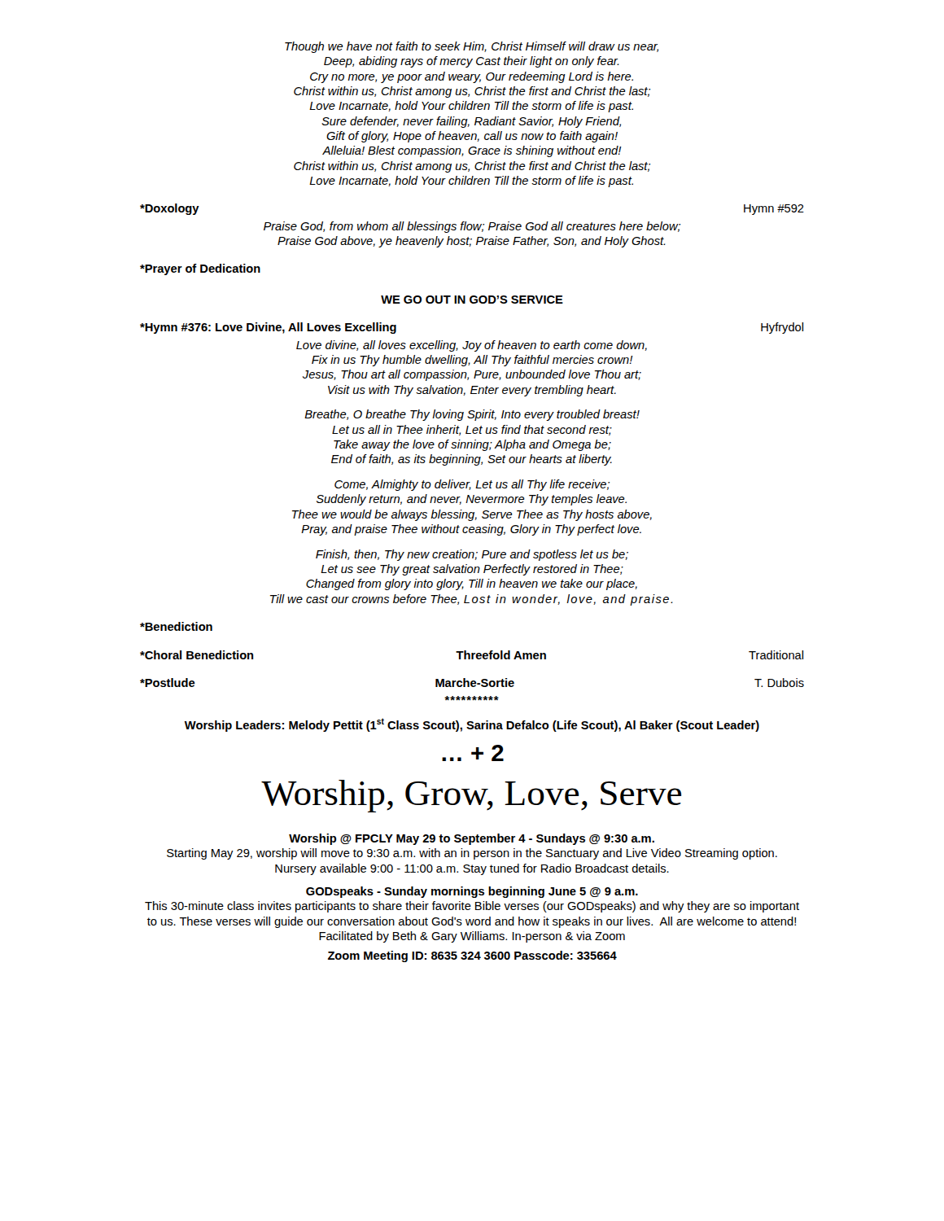Though we have not faith to seek Him, Christ Himself will draw us near,
Deep, abiding rays of mercy Cast their light on only fear.
Cry no more, ye poor and weary, Our redeeming Lord is here.
Christ within us, Christ among us, Christ the first and Christ the last;
Love Incarnate, hold Your children Till the storm of life is past.
Sure defender, never failing, Radiant Savior, Holy Friend,
Gift of glory, Hope of heaven, call us now to faith again!
Alleluia! Blest compassion, Grace is shining without end!
Christ within us, Christ among us, Christ the first and Christ the last;
Love Incarnate, hold Your children Till the storm of life is past.
*Doxology Hymn #592
Praise God, from whom all blessings flow; Praise God all creatures here below;
Praise God above, ye heavenly host; Praise Father, Son, and Holy Ghost.
*Prayer of Dedication
WE GO OUT IN GOD’S SERVICE
*Hymn #376: Love Divine, All Loves Excelling Hyfrydol
Love divine, all loves excelling, Joy of heaven to earth come down,
Fix in us Thy humble dwelling, All Thy faithful mercies crown!
Jesus, Thou art all compassion, Pure, unbounded love Thou art;
Visit us with Thy salvation, Enter every trembling heart.
Breathe, O breathe Thy loving Spirit, Into every troubled breast!
Let us all in Thee inherit, Let us find that second rest;
Take away the love of sinning; Alpha and Omega be;
End of faith, as its beginning, Set our hearts at liberty.
Come, Almighty to deliver, Let us all Thy life receive;
Suddenly return, and never, Nevermore Thy temples leave.
Thee we would be always blessing, Serve Thee as Thy hosts above,
Pray, and praise Thee without ceasing, Glory in Thy perfect love.
Finish, then, Thy new creation; Pure and spotless let us be;
Let us see Thy great salvation Perfectly restored in Thee;
Changed from glory into glory, Till in heaven we take our place,
Till we cast our crowns before Thee, Lost in wonder, love, and praise.
*Benediction
*Choral Benediction Threefold Amen Traditional
*Postlude Marche-Sortie T. Dubois
**********
Worship Leaders: Melody Pettit (1st Class Scout), Sarina Defalco (Life Scout), Al Baker (Scout Leader)
… + 2
Worship, Grow, Love, Serve
Worship @ FPCLY May 29 to September 4 - Sundays @ 9:30 a.m.
Starting May 29, worship will move to 9:30 a.m. with an in person in the Sanctuary and Live Video Streaming option.
Nursery available 9:00 - 11:00 a.m. Stay tuned for Radio Broadcast details.
GODspeaks - Sunday mornings beginning June 5 @ 9 a.m.
This 30-minute class invites participants to share their favorite Bible verses (our GODspeaks) and why they are so important to us. These verses will guide our conversation about God's word and how it speaks in our lives. All are welcome to attend! Facilitated by Beth & Gary Williams. In-person & via Zoom
Zoom Meeting ID: 8635 324 3600 Passcode: 335664